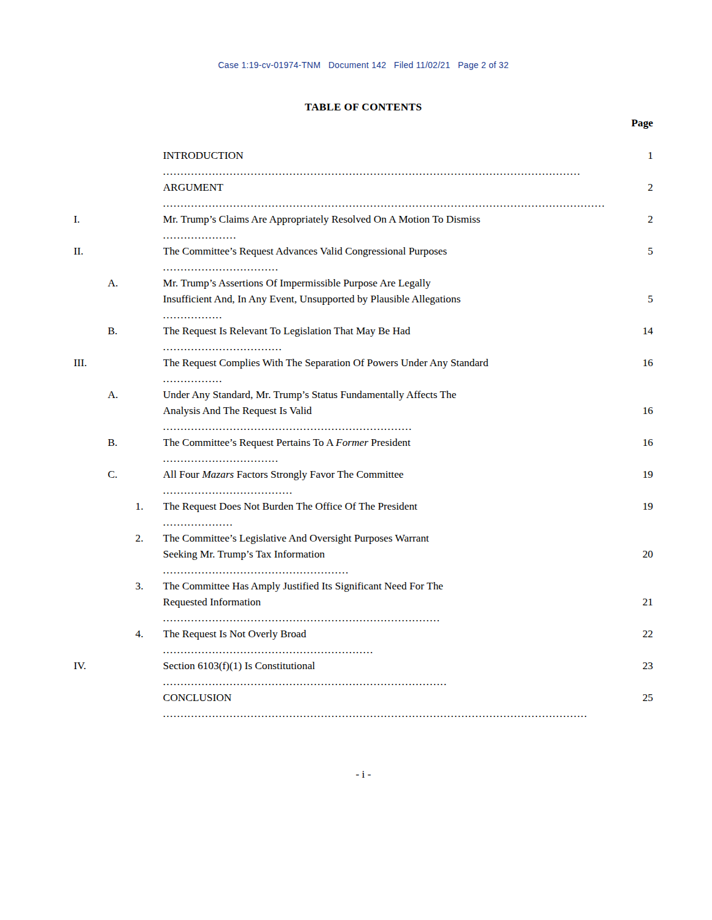Case 1:19-cv-01974-TNM Document 142 Filed 11/02/21 Page 2 of 32
TABLE OF CONTENTS
Page
| | | | INTRODUCTION 1 ....................................................................................................................... |
| | | | ARGUMENT 2 .............................................................................................................................. |
| I. | | Mr. Trump’s Claims Are Appropriately Resolved On A Motion To Dismiss 2 ..................... |
| II. | | The Committee’s Request Advances Valid Congressional Purposes 5 ................................. |
| | A. | | Mr. Trump’s Assertions Of Impermissible Purpose Are Legally Insufficient And, In Any Event, Unsupported by Plausible Allegations 5 ................. |
| | B. | | The Request Is Relevant To Legislation That May Be Had 14 .................................. |
| III. | | The Request Complies With The Separation Of Powers Under Any Standard 16 ................. |
| | A. | | Under Any Standard, Mr. Trump’s Status Fundamentally Affects The Analysis And The Request Is Valid 16 ....................................................................... |
| | B. | | The Committee’s Request Pertains To A Former President 16 ................................. |
| | C. | | All Four Mazars Factors Strongly Favor The Committee 19 ..................................... |
| | | 1. | The Request Does Not Burden The Office Of The President 19 .................... |
| | | 2. | The Committee’s Legislative And Oversight Purposes Warrant Seeking Mr. Trump’s Tax Information 20 ..................................................... |
| | | 3. | The Committee Has Amply Justified Its Significant Need For The Requested Information 21 ............................................................................... |
| | | 4. | The Request Is Not Overly Broad 22 ............................................................ |
| IV. | | Section 6103(f)(1) Is Constitutional 23 ................................................................................. |
| | | | CONCLUSION 25 ......................................................................................................................... |
- i -